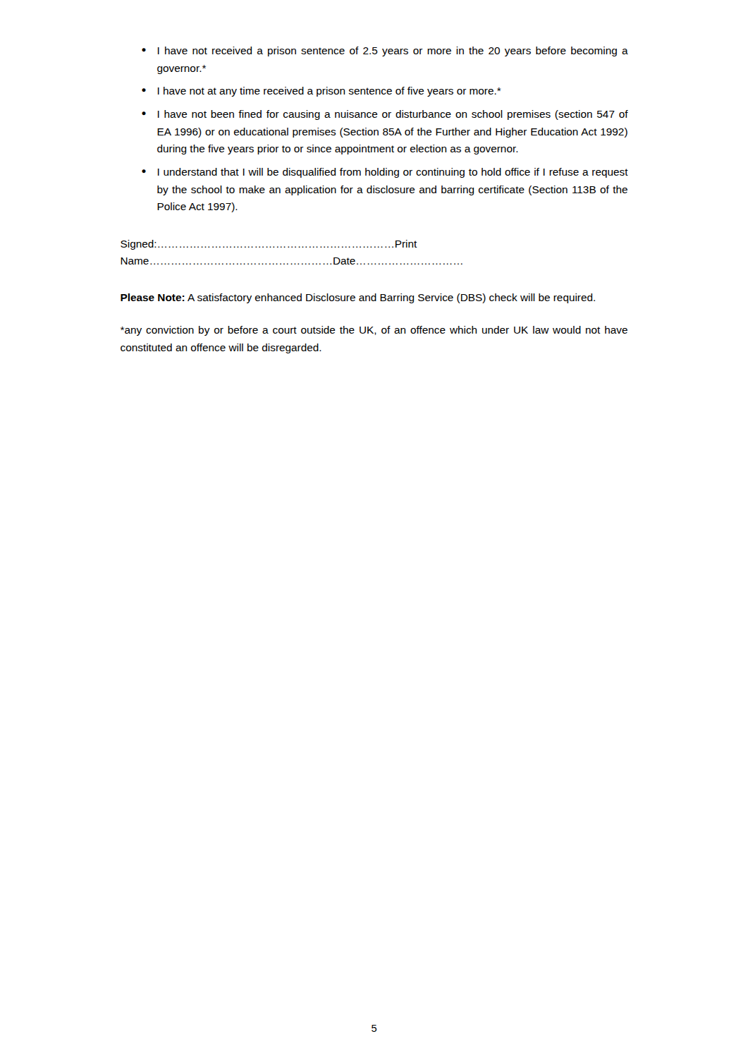I have not received a prison sentence of 2.5 years or more in the 20 years before becoming a governor.*
I have not at any time received a prison sentence of five years or more.*
I have not been fined for causing a nuisance or disturbance on school premises (section 547 of EA 1996) or on educational premises (Section 85A of the Further and Higher Education Act 1992) during the five years prior to or since appointment or election as a governor.
I understand that I will be disqualified from holding or continuing to hold office if I refuse a request by the school to make an application for a disclosure and barring certificate (Section 113B of the Police Act 1997).
Signed:…………………………………………………………Print Name……………………………………………Date…………………………
Please Note: A satisfactory enhanced Disclosure and Barring Service (DBS) check will be required.
*any conviction by or before a court outside the UK, of an offence which under UK law would not have constituted an offence will be disregarded.
5